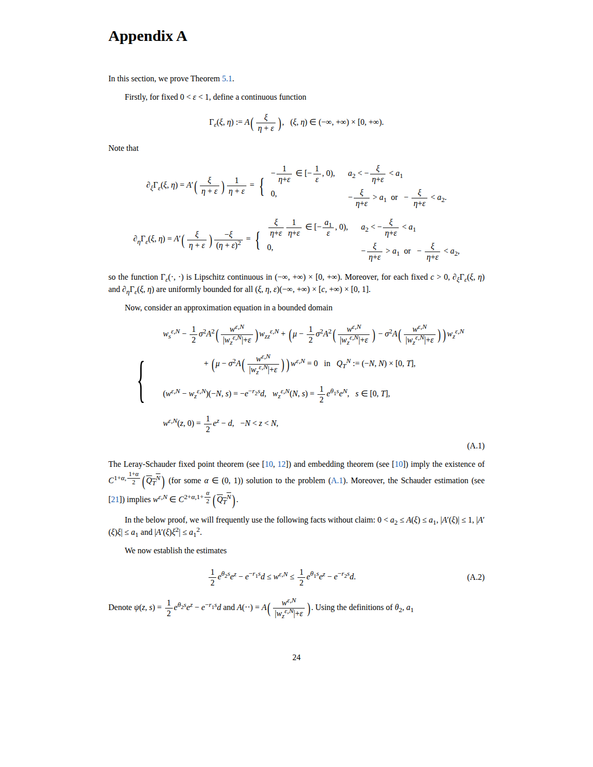Appendix A
In this section, we prove Theorem 5.1.
Firstly, for fixed 0 < ε < 1, define a continuous function
Γε(ξ, η) := A(ξη + ε), (ξ, η) ∈ (−∞, +∞) × [0, +∞).
Note that
∂ξΓε(ξ, η) = A′(ξη + ε) 1 η + ε = { −1 η+ε ∈ [−1 ε, 0), a2 < −ξη+ε < a1 0, −ξη+ε > a1 or − ξη+ε < a2.
∂ηΓε(ξ, η) = A′(ξη + ε)−ξ(η + ε)2 = { ξη+ε 1 η+ε ∈ [−a1 ε, 0), a2 < −ξη+ε < a1 0, −ξη+ε > a1 or − ξη+ε < a2,
so the function Γε(·, ·) is Lipschitz continuous in (−∞, +∞) × [0, +∞). Moreover, for each fixed c > 0, ∂ξΓε(ξ, η) and ∂ηΓε(ξ, η) are uniformly bounded for all (ξ, η, ε)(−∞, +∞) × [c, +∞) × [0, 1].
Now, consider an approximation equation in a bounded domain
{ wsε,N − 12 σ2A2(wε,N|wzε,N|+ε) wzzε,N + (μ − 12 σ2A2(wε,N|wzε,N|+ε) − σ2A(wε,N|wzε,N|+ε)) wzε,N + (μ − σ2A(wε,N|wzε,N|+ε)) wε,N = 0 in QTN := (−N, N) × [0, T], (wε,N − wzε,N)(−N, s) = −e−r2sd, wzε,N(N, s) = 12 eθ1seN, s ∈ [0, T], wε,N(z, 0) = 12 ez − d, −N < z < N,
(A.1)
The Leray-Schauder fixed point theorem (see [10, 12]) and embedding theorem (see [10]) imply the existence of C1+α,1+α 2(QTN) (for some α ∈ (0, 1)) solution to the problem (A.1). Moreover, the Schauder estimation (see [21]) implies wε,N ∈ C2+α,1+α 2(QTN).
In the below proof, we will frequently use the following facts without claim: 0 < a2 ≤ A(ξ) ≤ a1, |A′(ξ)| ≤ 1, |A′(ξ)ξ| ≤ a1 and |A′(ξ)ξ2| ≤ a12.
We now establish the estimates
12 eθ2sez − e−r1sd ≤ wε,N ≤ 12 eθ1sez − e−r2sd.
(A.2)
Denote ψ(z, s) = 12 eθ2sez − e−r1sd and A(··) = A(wε,N|wzε,N|+ε). Using the definitions of θ2, a1
24